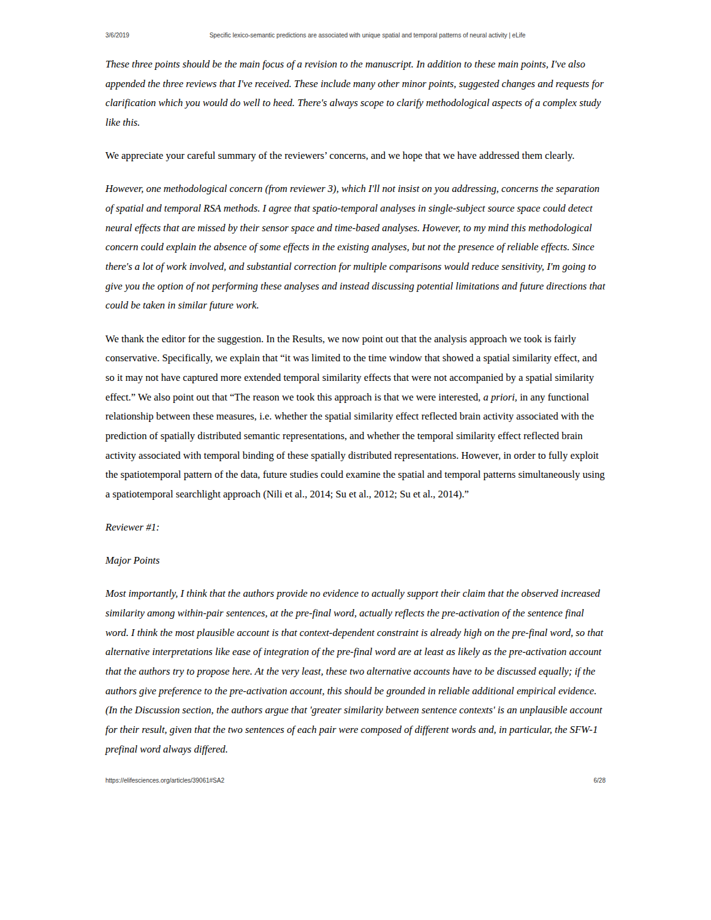3/6/2019 Specific lexico-semantic predictions are associated with unique spatial and temporal patterns of neural activity | eLife
These three points should be the main focus of a revision to the manuscript. In addition to these main points, I've also appended the three reviews that I've received. These include many other minor points, suggested changes and requests for clarification which you would do well to heed. There's always scope to clarify methodological aspects of a complex study like this.
We appreciate your careful summary of the reviewers’ concerns, and we hope that we have addressed them clearly.
However, one methodological concern (from reviewer 3), which I'll not insist on you addressing, concerns the separation of spatial and temporal RSA methods. I agree that spatio-temporal analyses in single-subject source space could detect neural effects that are missed by their sensor space and time-based analyses. However, to my mind this methodological concern could explain the absence of some effects in the existing analyses, but not the presence of reliable effects. Since there's a lot of work involved, and substantial correction for multiple comparisons would reduce sensitivity, I'm going to give you the option of not performing these analyses and instead discussing potential limitations and future directions that could be taken in similar future work.
We thank the editor for the suggestion. In the Results, we now point out that the analysis approach we took is fairly conservative. Specifically, we explain that “it was limited to the time window that showed a spatial similarity effect, and so it may not have captured more extended temporal similarity effects that were not accompanied by a spatial similarity effect.” We also point out that “The reason we took this approach is that we were interested, a priori, in any functional relationship between these measures, i.e. whether the spatial similarity effect reflected brain activity associated with the prediction of spatially distributed semantic representations, and whether the temporal similarity effect reflected brain activity associated with temporal binding of these spatially distributed representations. However, in order to fully exploit the spatiotemporal pattern of the data, future studies could examine the spatial and temporal patterns simultaneously using a spatiotemporal searchlight approach (Nili et al., 2014; Su et al., 2012; Su et al., 2014).”
Reviewer #1:
Major Points
Most importantly, I think that the authors provide no evidence to actually support their claim that the observed increased similarity among within-pair sentences, at the pre-final word, actually reflects the pre-activation of the sentence final word. I think the most plausible account is that context-dependent constraint is already high on the pre-final word, so that alternative interpretations like ease of integration of the pre-final word are at least as likely as the pre-activation account that the authors try to propose here. At the very least, these two alternative accounts have to be discussed equally; if the authors give preference to the pre-activation account, this should be grounded in reliable additional empirical evidence. (In the Discussion section, the authors argue that 'greater similarity between sentence contexts' is an unplausible account for their result, given that the two sentences of each pair were composed of different words and, in particular, the SFW-1 prefinal word always differed.
https://elifesciences.org/articles/39061#SA2 6/28